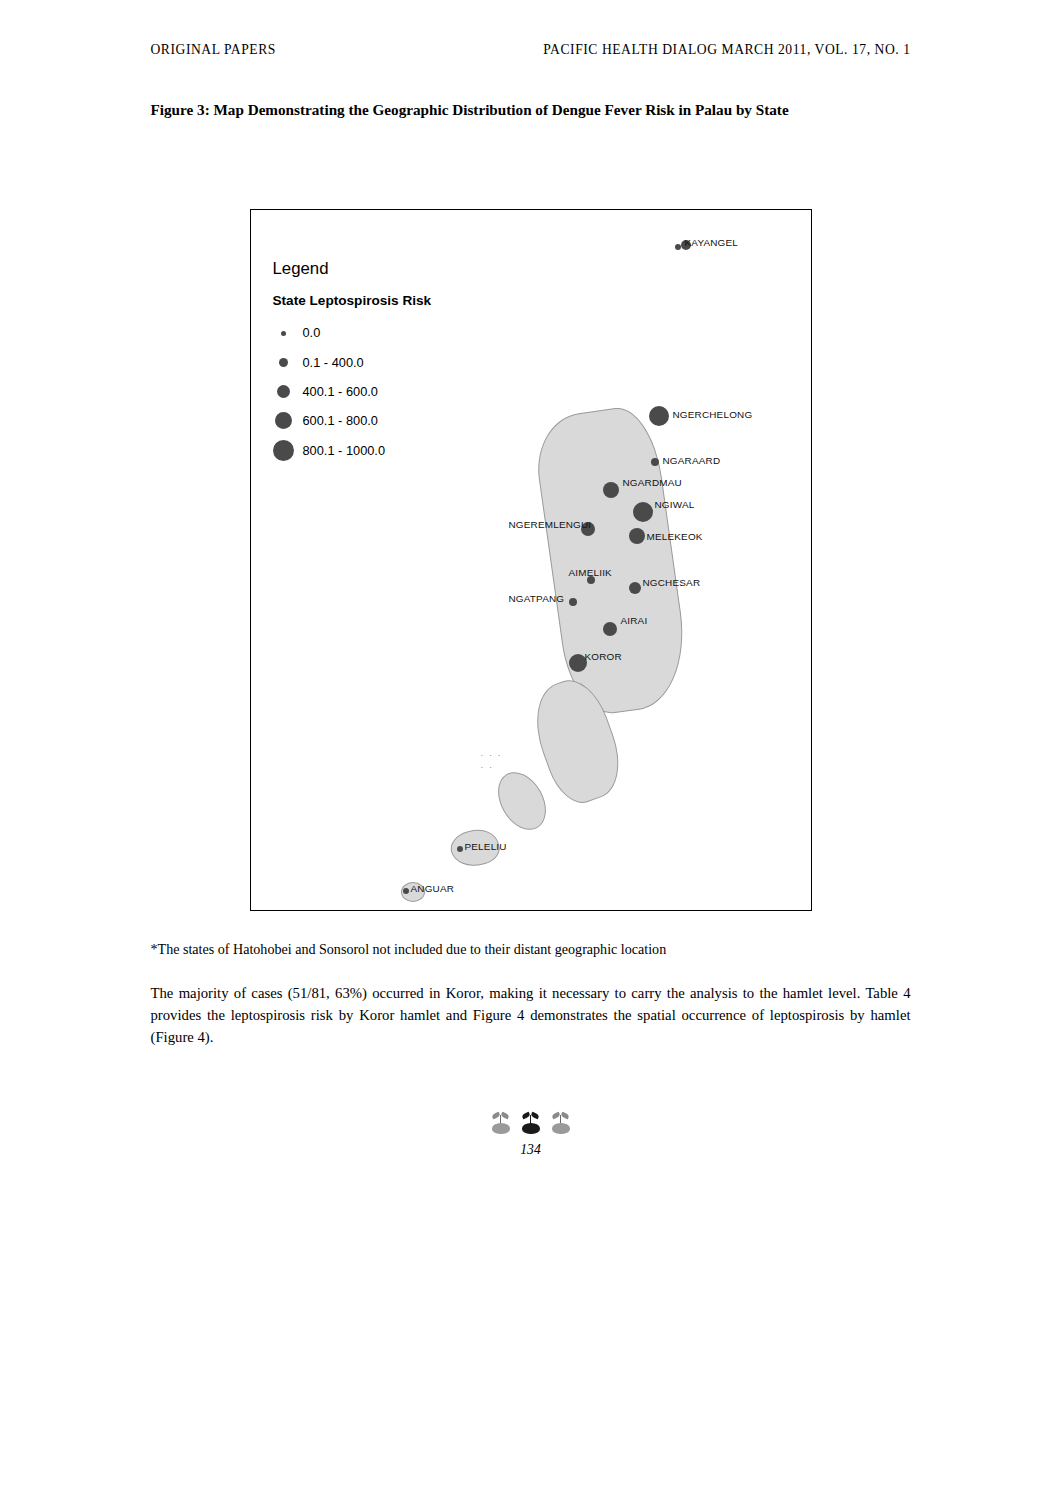Original Papers Pacific Health Dialog March 2011, vol. 17, No. 1
Figure 3: Map Demonstrating the Geographic Distribution of Dengue Fever Risk in Palau by State
Geographic Distribution of Leptospirosis
Risk in Palau by State, 2000-2006
Legend
State Leptospirosis Risk
0.0
0.1 - 400.0
400.1 - 600.0
600.1 - 800.0
800.1 - 1000.0
· · ·
· ·
KAYANGEL NGERCHELONG NGARAARD NGARDMAU NGIWAL NGEREMLENGUI MELEKEOK AIMELIIK NGCHESAR NGATPANG AIRAI KOROR PELELIU ANGUAR
*The states of Hatohobei and Sonsorol not included due to their distant geographic location
The majority of cases (51/81, 63%) occurred in Koror, making it necessary to carry the analysis to the hamlet level. Table 4 provides the leptospirosis risk by Koror hamlet and Figure 4 demonstrates the spatial occurrence of leptospirosis by hamlet (Figure 4).
134